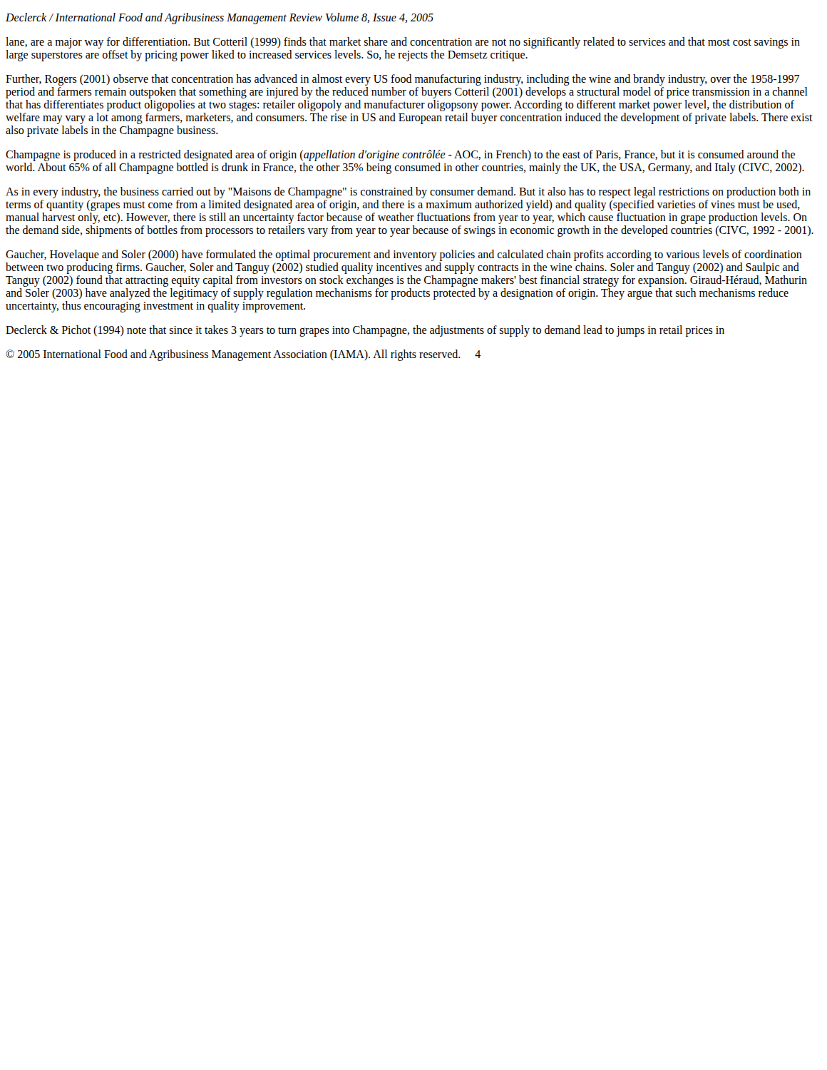Declerck / International Food and Agribusiness Management Review Volume 8, Issue 4, 2005
lane, are a major way for differentiation. But Cotteril (1999) finds that market share and concentration are not no significantly related to services and that most cost savings in large superstores are offset by pricing power liked to increased services levels. So, he rejects the Demsetz critique.
Further, Rogers (2001) observe that concentration has advanced in almost every US food manufacturing industry, including the wine and brandy industry, over the 1958-1997 period and farmers remain outspoken that something are injured by the reduced number of buyers Cotteril (2001) develops a structural model of price transmission in a channel that has differentiates product oligopolies at two stages: retailer oligopoly and manufacturer oligopsony power. According to different market power level, the distribution of welfare may vary a lot among farmers, marketers, and consumers. The rise in US and European retail buyer concentration induced the development of private labels. There exist also private labels in the Champagne business.
Champagne is produced in a restricted designated area of origin (appellation d'origine contrôlée - AOC, in French) to the east of Paris, France, but it is consumed around the world. About 65% of all Champagne bottled is drunk in France, the other 35% being consumed in other countries, mainly the UK, the USA, Germany, and Italy (CIVC, 2002).
As in every industry, the business carried out by "Maisons de Champagne" is constrained by consumer demand. But it also has to respect legal restrictions on production both in terms of quantity (grapes must come from a limited designated area of origin, and there is a maximum authorized yield) and quality (specified varieties of vines must be used, manual harvest only, etc). However, there is still an uncertainty factor because of weather fluctuations from year to year, which cause fluctuation in grape production levels. On the demand side, shipments of bottles from processors to retailers vary from year to year because of swings in economic growth in the developed countries (CIVC, 1992 - 2001).
Gaucher, Hovelaque and Soler (2000) have formulated the optimal procurement and inventory policies and calculated chain profits according to various levels of coordination between two producing firms. Gaucher, Soler and Tanguy (2002) studied quality incentives and supply contracts in the wine chains. Soler and Tanguy (2002) and Saulpic and Tanguy (2002) found that attracting equity capital from investors on stock exchanges is the Champagne makers' best financial strategy for expansion. Giraud-Héraud, Mathurin and Soler (2003) have analyzed the legitimacy of supply regulation mechanisms for products protected by a designation of origin. They argue that such mechanisms reduce uncertainty, thus encouraging investment in quality improvement.
Declerck & Pichot (1994) note that since it takes 3 years to turn grapes into Champagne, the adjustments of supply to demand lead to jumps in retail prices in
© 2005 International Food and Agribusiness Management Association (IAMA). All rights reserved. 4